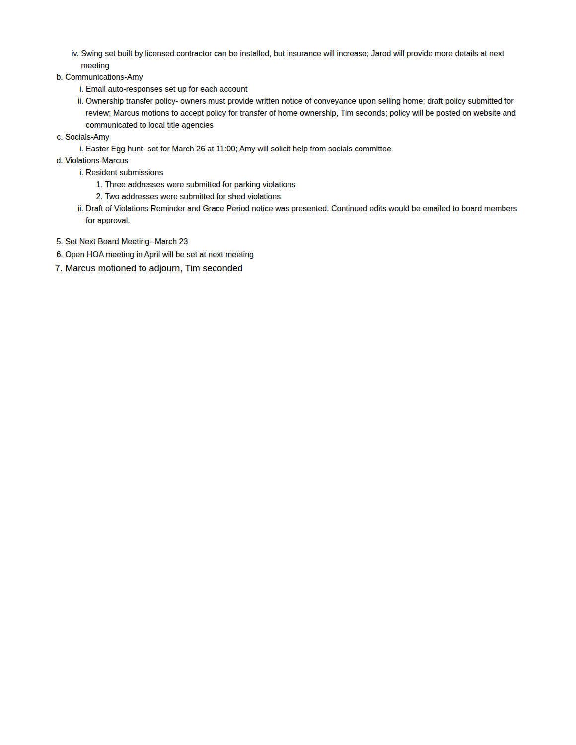Swing set built by licensed contractor can be installed, but insurance will increase; Jarod will provide more details at next meeting
Communications-Amy
Email auto-responses set up for each account
Ownership transfer policy- owners must provide written notice of conveyance upon selling home; draft policy submitted for review; Marcus motions to accept policy for transfer of home ownership, Tim seconds; policy will be posted on website and communicated to local title agencies
Socials-Amy
Easter Egg hunt- set for March 26 at 11:00; Amy will solicit help from socials committee
Violations-Marcus
Resident submissions
Three addresses were submitted for parking violations
Two addresses were submitted for shed violations
Draft of Violations Reminder and Grace Period notice was presented. Continued edits would be emailed to board members for approval.
Set Next Board Meeting--March 23
Open HOA meeting in April will be set at next meeting
Marcus motioned to adjourn, Tim seconded